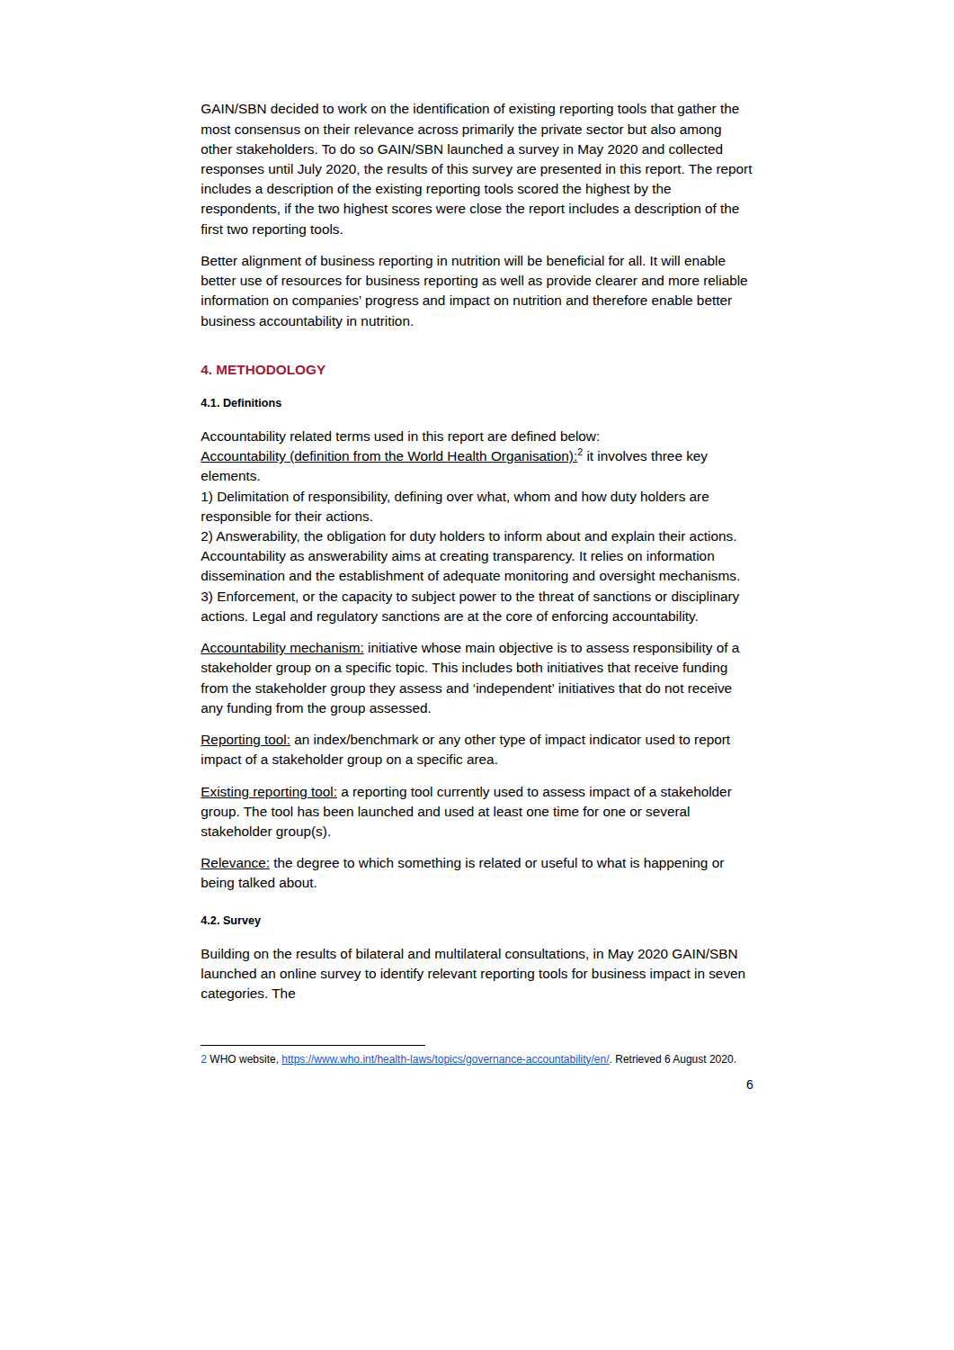GAIN/SBN decided to work on the identification of existing reporting tools that gather the most consensus on their relevance across primarily the private sector but also among other stakeholders. To do so GAIN/SBN launched a survey in May 2020 and collected responses until July 2020, the results of this survey are presented in this report. The report includes a description of the existing reporting tools scored the highest by the respondents, if the two highest scores were close the report includes a description of the first two reporting tools.
Better alignment of business reporting in nutrition will be beneficial for all. It will enable better use of resources for business reporting as well as provide clearer and more reliable information on companies’ progress and impact on nutrition and therefore enable better business accountability in nutrition.
4. METHODOLOGY
4.1. Definitions
Accountability related terms used in this report are defined below:
Accountability (definition from the World Health Organisation):2 it involves three key elements.
1) Delimitation of responsibility, defining over what, whom and how duty holders are responsible for their actions.
2) Answerability, the obligation for duty holders to inform about and explain their actions. Accountability as answerability aims at creating transparency. It relies on information dissemination and the establishment of adequate monitoring and oversight mechanisms.
3) Enforcement, or the capacity to subject power to the threat of sanctions or disciplinary actions. Legal and regulatory sanctions are at the core of enforcing accountability.
Accountability mechanism: initiative whose main objective is to assess responsibility of a stakeholder group on a specific topic. This includes both initiatives that receive funding from the stakeholder group they assess and ‘independent’ initiatives that do not receive any funding from the group assessed.
Reporting tool: an index/benchmark or any other type of impact indicator used to report impact of a stakeholder group on a specific area.
Existing reporting tool: a reporting tool currently used to assess impact of a stakeholder group. The tool has been launched and used at least one time for one or several stakeholder group(s).
Relevance: the degree to which something is related or useful to what is happening or being talked about.
4.2. Survey
Building on the results of bilateral and multilateral consultations, in May 2020 GAIN/SBN launched an online survey to identify relevant reporting tools for business impact in seven categories. The
2 WHO website, https://www.who.int/health-laws/topics/governance-accountability/en/. Retrieved 6 August 2020.
6